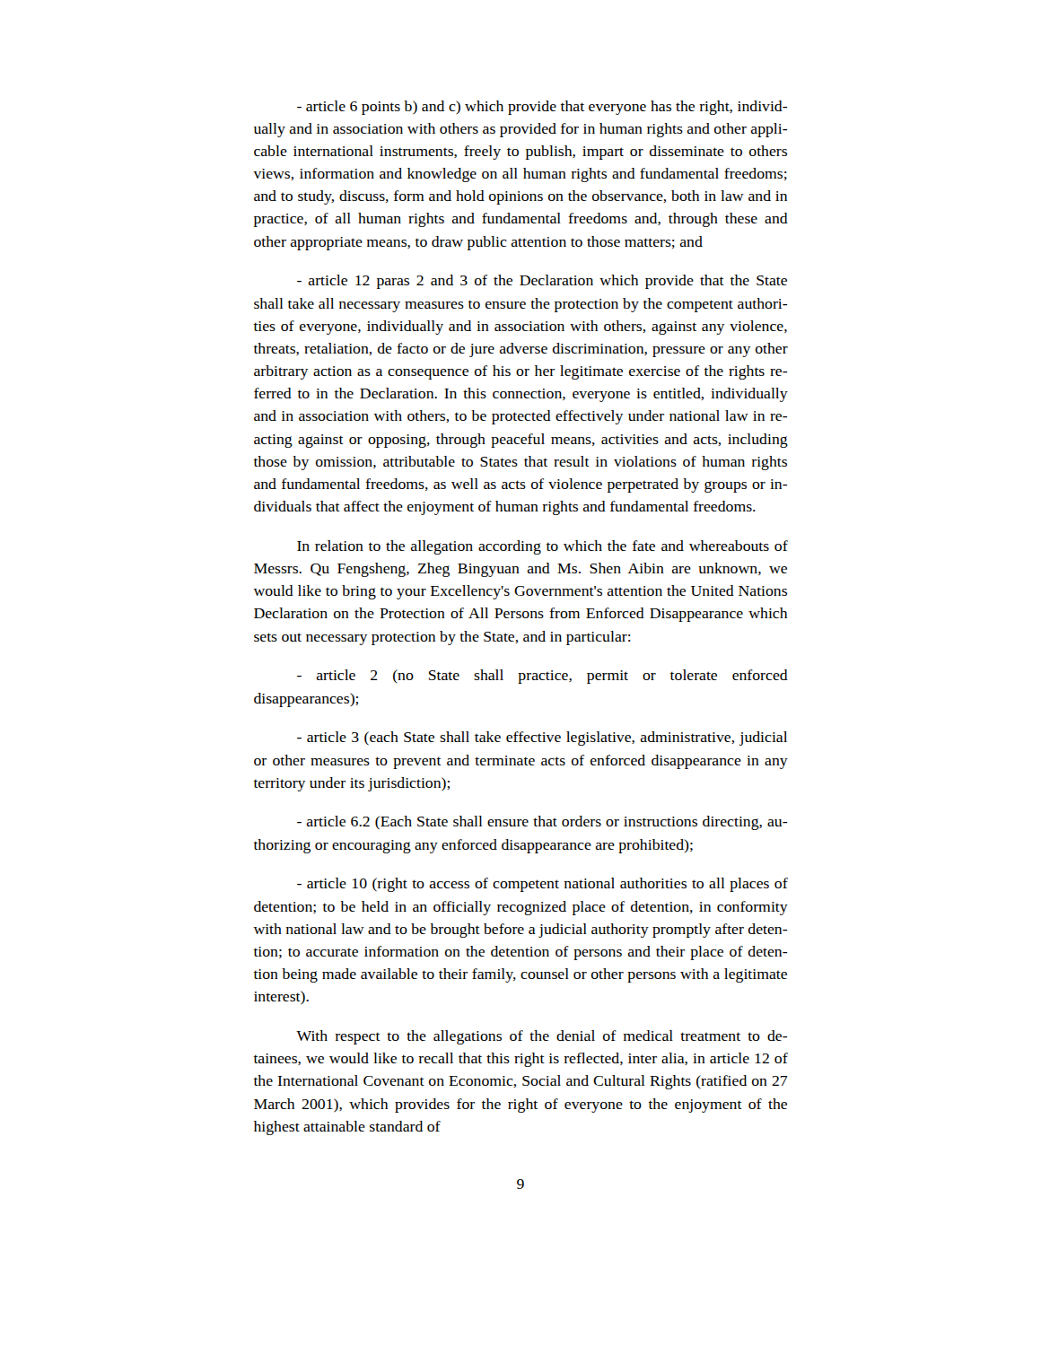- article 6 points b) and c) which provide that everyone has the right, individually and in association with others as provided for in human rights and other applicable international instruments, freely to publish, impart or disseminate to others views, information and knowledge on all human rights and fundamental freedoms; and to study, discuss, form and hold opinions on the observance, both in law and in practice, of all human rights and fundamental freedoms and, through these and other appropriate means, to draw public attention to those matters; and
- article 12 paras 2 and 3 of the Declaration which provide that the State shall take all necessary measures to ensure the protection by the competent authorities of everyone, individually and in association with others, against any violence, threats, retaliation, de facto or de jure adverse discrimination, pressure or any other arbitrary action as a consequence of his or her legitimate exercise of the rights referred to in the Declaration. In this connection, everyone is entitled, individually and in association with others, to be protected effectively under national law in reacting against or opposing, through peaceful means, activities and acts, including those by omission, attributable to States that result in violations of human rights and fundamental freedoms, as well as acts of violence perpetrated by groups or individuals that affect the enjoyment of human rights and fundamental freedoms.
In relation to the allegation according to which the fate and whereabouts of Messrs. Qu Fengsheng, Zheg Bingyuan and Ms. Shen Aibin are unknown, we would like to bring to your Excellency's Government's attention the United Nations Declaration on the Protection of All Persons from Enforced Disappearance which sets out necessary protection by the State, and in particular:
- article 2 (no State shall practice, permit or tolerate enforced disappearances);
- article 3 (each State shall take effective legislative, administrative, judicial or other measures to prevent and terminate acts of enforced disappearance in any territory under its jurisdiction);
- article 6.2 (Each State shall ensure that orders or instructions directing, authorizing or encouraging any enforced disappearance are prohibited);
- article 10 (right to access of competent national authorities to all places of detention; to be held in an officially recognized place of detention, in conformity with national law and to be brought before a judicial authority promptly after detention; to accurate information on the detention of persons and their place of detention being made available to their family, counsel or other persons with a legitimate interest).
With respect to the allegations of the denial of medical treatment to detainees, we would like to recall that this right is reflected, inter alia, in article 12 of the International Covenant on Economic, Social and Cultural Rights (ratified on 27 March 2001), which provides for the right of everyone to the enjoyment of the highest attainable standard of
9